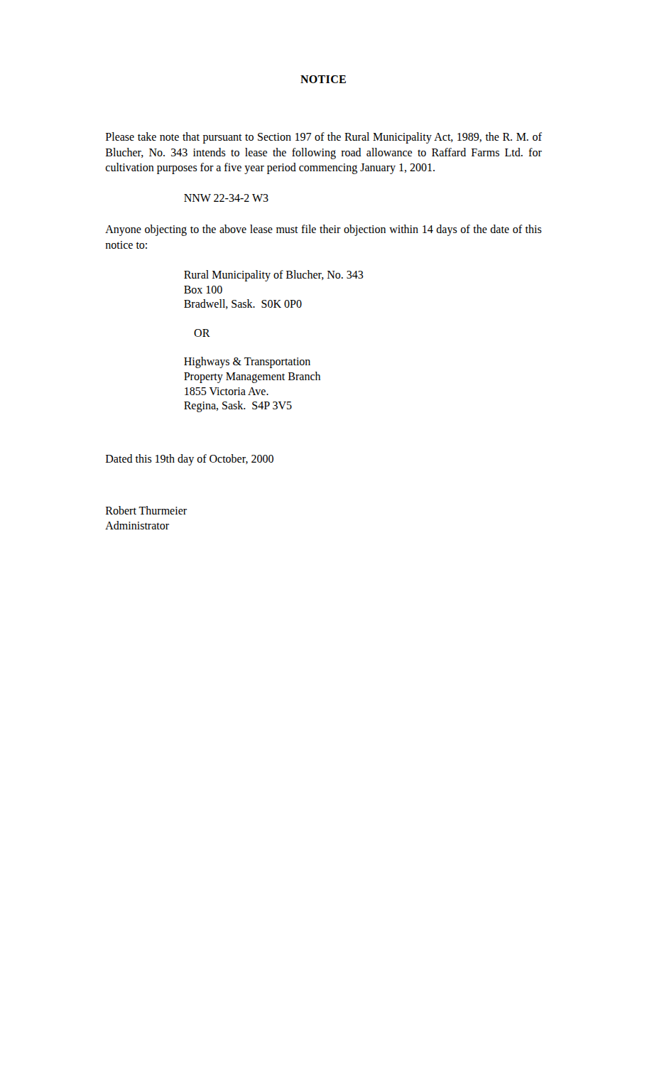NOTICE
Please take note that pursuant to Section 197 of the Rural Municipality Act, 1989, the R. M. of Blucher, No. 343 intends to lease the following road allowance to Raffard Farms Ltd. for cultivation purposes for a five year period commencing January 1, 2001.
NNW 22-34-2 W3
Anyone objecting to the above lease must file their objection within 14 days of the date of this notice to:
Rural Municipality of Blucher, No. 343
Box 100
Bradwell, Sask. S0K 0P0
OR
Highways & Transportation
Property Management Branch
1855 Victoria Ave.
Regina, Sask. S4P 3V5
Dated this 19th day of October, 2000
Robert Thurmeier
Administrator